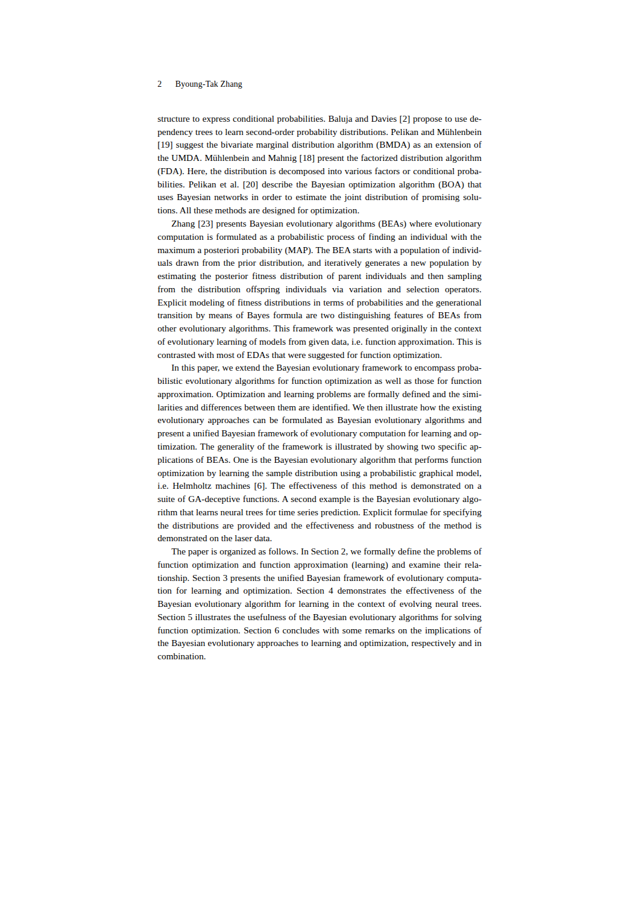2 Byoung-Tak Zhang
structure to express conditional probabilities. Baluja and Davies [2] propose to use dependency trees to learn second-order probability distributions. Pelikan and Mühlenbein [19] suggest the bivariate marginal distribution algorithm (BMDA) as an extension of the UMDA. Mühlenbein and Mahnig [18] present the factorized distribution algorithm (FDA). Here, the distribution is decomposed into various factors or conditional probabilities. Pelikan et al. [20] describe the Bayesian optimization algorithm (BOA) that uses Bayesian networks in order to estimate the joint distribution of promising solutions. All these methods are designed for optimization.
Zhang [23] presents Bayesian evolutionary algorithms (BEAs) where evolutionary computation is formulated as a probabilistic process of finding an individual with the maximum a posteriori probability (MAP). The BEA starts with a population of individuals drawn from the prior distribution, and iteratively generates a new population by estimating the posterior fitness distribution of parent individuals and then sampling from the distribution offspring individuals via variation and selection operators. Explicit modeling of fitness distributions in terms of probabilities and the generational transition by means of Bayes formula are two distinguishing features of BEAs from other evolutionary algorithms. This framework was presented originally in the context of evolutionary learning of models from given data, i.e. function approximation. This is contrasted with most of EDAs that were suggested for function optimization.
In this paper, we extend the Bayesian evolutionary framework to encompass probabilistic evolutionary algorithms for function optimization as well as those for function approximation. Optimization and learning problems are formally defined and the similarities and differences between them are identified. We then illustrate how the existing evolutionary approaches can be formulated as Bayesian evolutionary algorithms and present a unified Bayesian framework of evolutionary computation for learning and optimization. The generality of the framework is illustrated by showing two specific applications of BEAs. One is the Bayesian evolutionary algorithm that performs function optimization by learning the sample distribution using a probabilistic graphical model, i.e. Helmholtz machines [6]. The effectiveness of this method is demonstrated on a suite of GA-deceptive functions. A second example is the Bayesian evolutionary algorithm that learns neural trees for time series prediction. Explicit formulae for specifying the distributions are provided and the effectiveness and robustness of the method is demonstrated on the laser data.
The paper is organized as follows. In Section 2, we formally define the problems of function optimization and function approximation (learning) and examine their relationship. Section 3 presents the unified Bayesian framework of evolutionary computation for learning and optimization. Section 4 demonstrates the effectiveness of the Bayesian evolutionary algorithm for learning in the context of evolving neural trees. Section 5 illustrates the usefulness of the Bayesian evolutionary algorithms for solving function optimization. Section 6 concludes with some remarks on the implications of the Bayesian evolutionary approaches to learning and optimization, respectively and in combination.